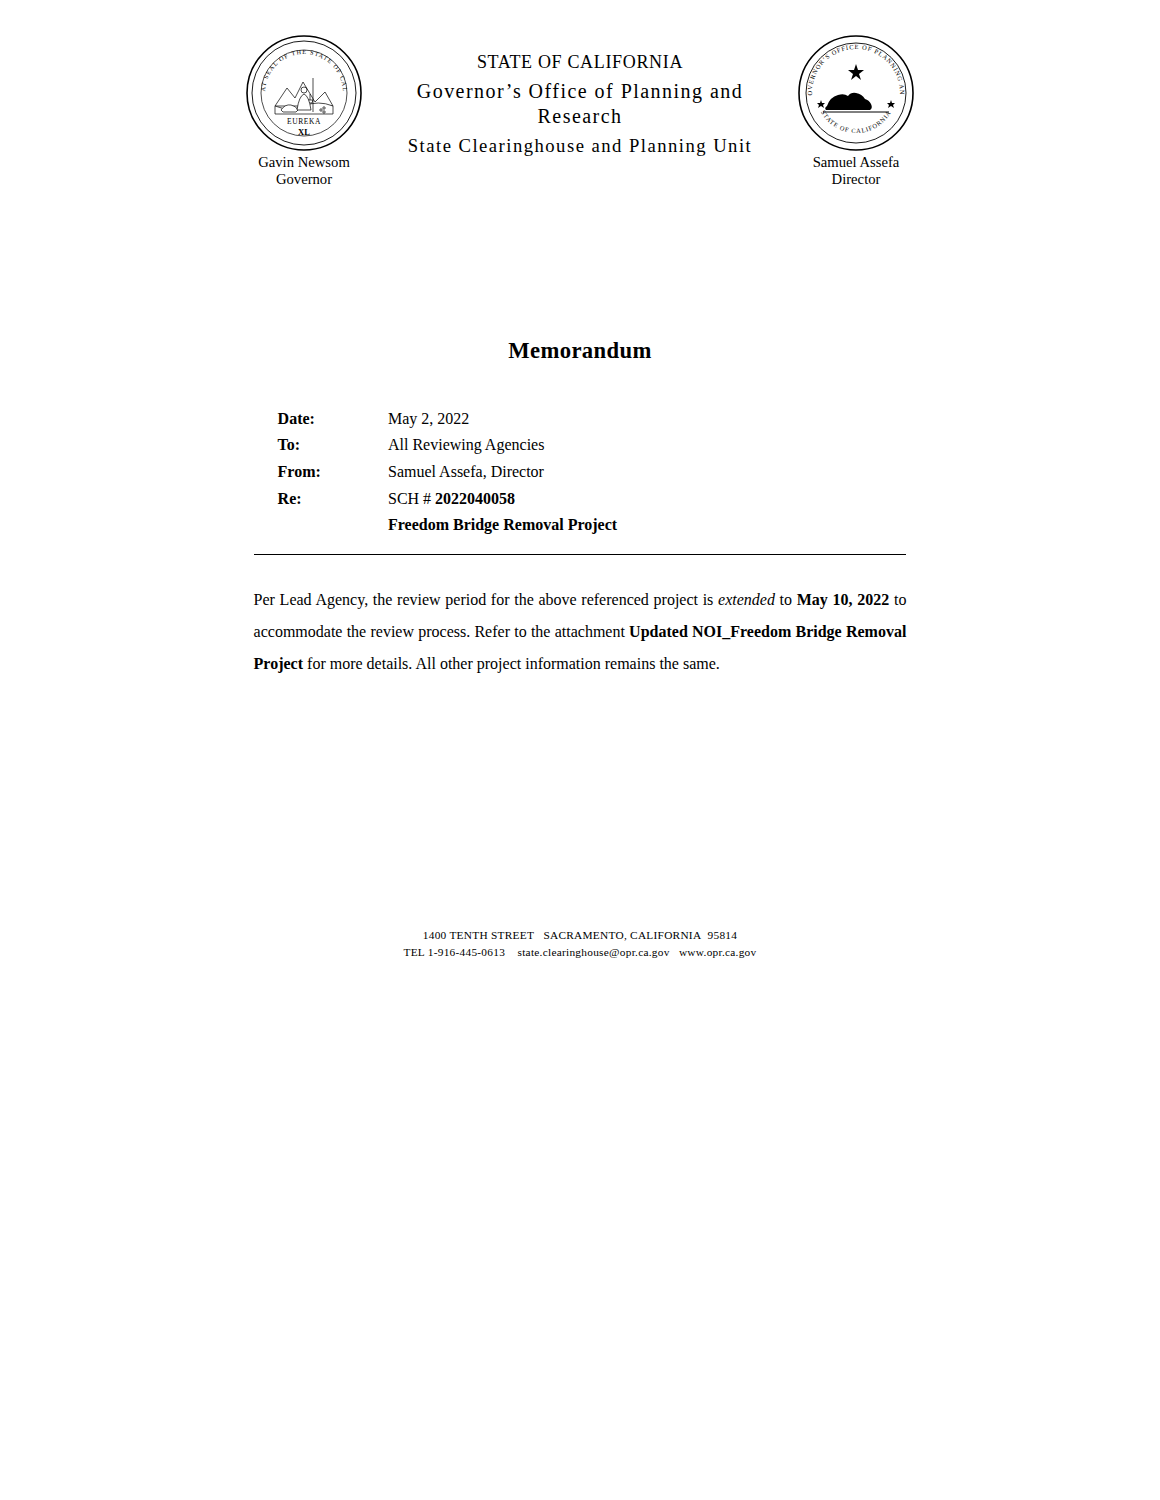THE GREAT SEAL OF THE STATE OF CALIFORNIA EUREKA XL
Gavin Newsom
Governor
STATE OF CALIFORNIA
Governor’s Office of Planning and Research
State Clearinghouse and Planning Unit
GOVERNOR’S OFFICE OF PLANNING AND STATE OF CALIFORNIA
Samuel Assefa
Director
Memorandum
| Date: | May 2, 2022 |
| To: | All Reviewing Agencies |
| From: | Samuel Assefa, Director |
| Re: | SCH # 2022040058 |
| | Freedom Bridge Removal Project |
Per Lead Agency, the review period for the above referenced project is extended to May 10, 2022 to accommodate the review process. Refer to the attachment Updated NOI_Freedom Bridge Removal Project for more details. All other project information remains the same.
1400 TENTH STREET SACRAMENTO, CALIFORNIA 95814
TEL 1-916-445-0613 state.clearinghouse@opr.ca.gov www.opr.ca.gov